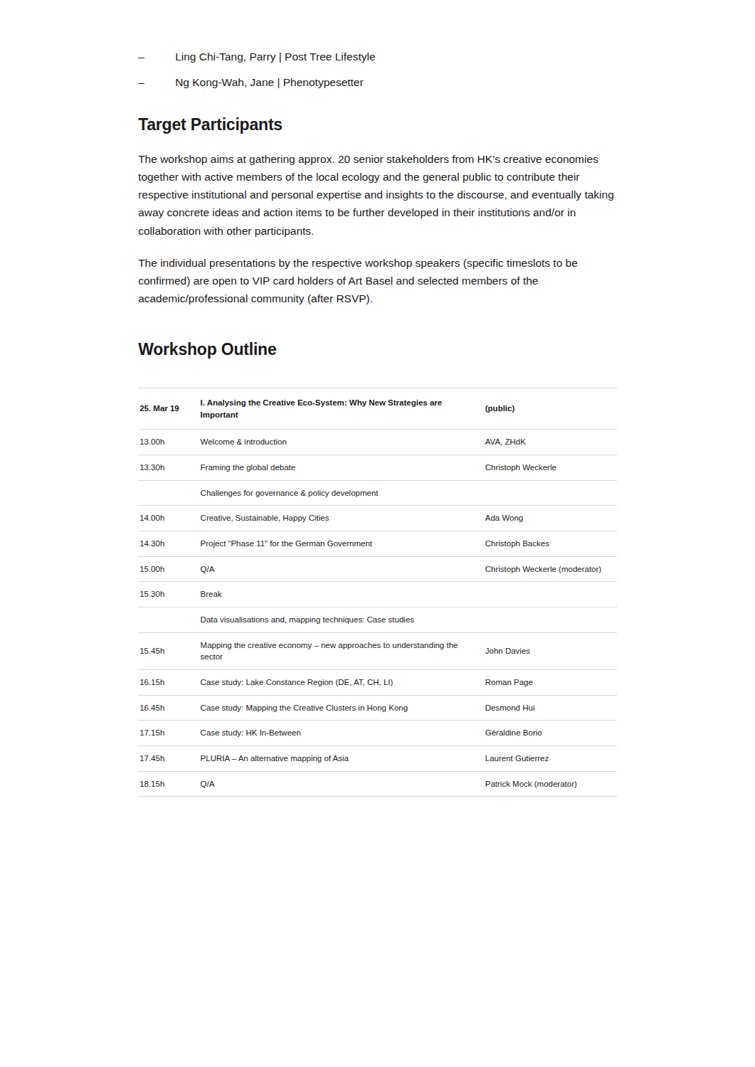Ling Chi-Tang, Parry | Post Tree Lifestyle
Ng Kong-Wah, Jane | Phenotypesetter
Target Participants
The workshop aims at gathering approx. 20 senior stakeholders from HK’s creative economies together with active members of the local ecology and the general public to contribute their respective institutional and personal expertise and insights to the discourse, and eventually taking away concrete ideas and action items to be further developed in their institutions and/or in collaboration with other participants.
The individual presentations by the respective workshop speakers (specific timeslots to be confirmed) are open to VIP card holders of Art Basel and selected members of the academic/professional community (after RSVP).
Workshop Outline
| 25. Mar 19 | I. Analysing the Creative Eco-System: Why New Strategies are Important | (public) |
| 13.00h | Welcome & introduction | AVA, ZHdK |
| 13.30h | Framing the global debate | Christoph Weckerle |
| | Challenges for governance & policy development | |
| 14.00h | Creative, Sustainable, Happy Cities | Ada Wong |
| 14.30h | Project “Phase 11” for the German Government | Christoph Backes |
| 15.00h | Q/A | Christoph Weckerle (moderator) |
| 15.30h | Break | |
| | Data visualisations and, mapping techniques: Case studies | |
| 15.45h | Mapping the creative economy – new approaches to understanding the sector | John Davies |
| 16.15h | Case study: Lake Constance Region (DE, AT, CH, LI) | Roman Page |
| 16.45h | Case study: Mapping the Creative Clusters in Hong Kong | Desmond Hui |
| 17.15h | Case study: HK In-Between | Géraldine Borio |
| 17.45h | PLURIA – An alternative mapping of Asia | Laurent Gutierrez |
| 18.15h | Q/A | Patrick Mock (moderator) |